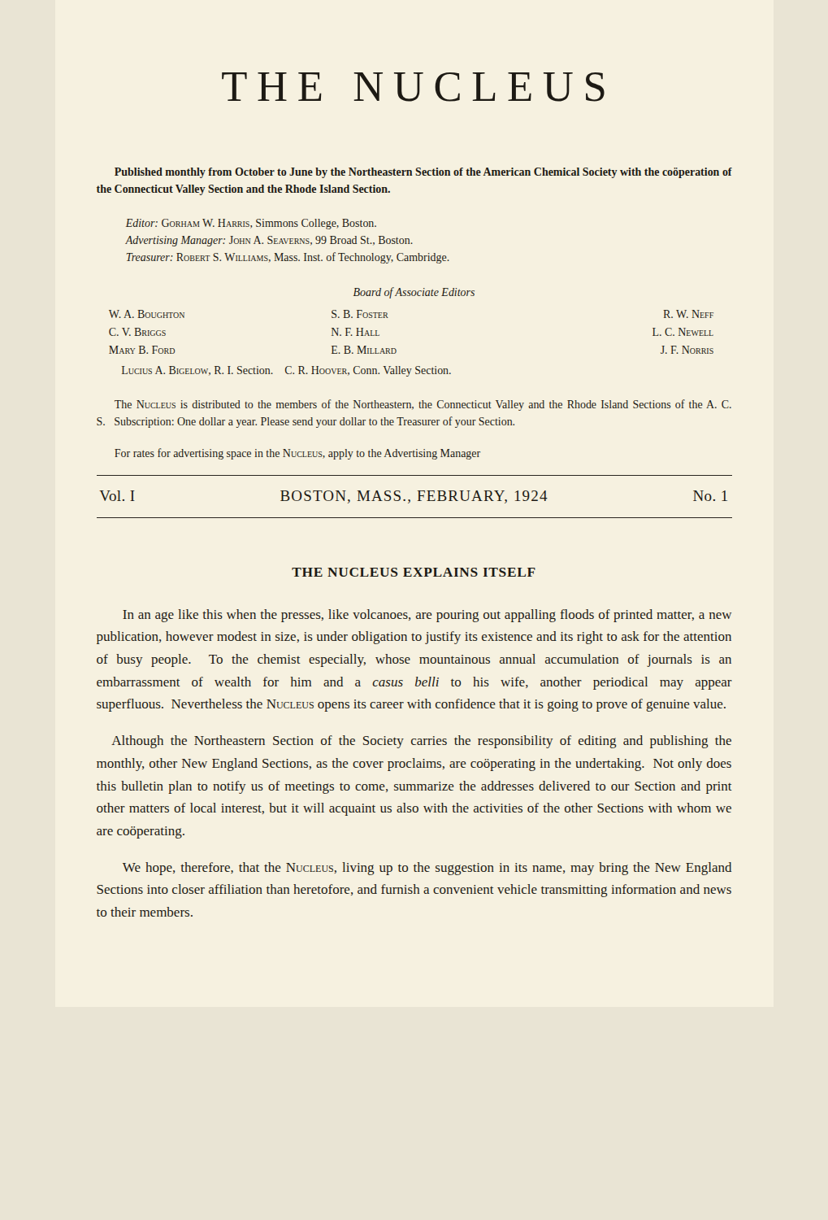THE NUCLEUS
Published monthly from October to June by the Northeastern Section of the American Chemical Society with the coöperation of the Connecticut Valley Section and the Rhode Island Section.
Editor: Gorham W. Harris, Simmons College, Boston.
Advertising Manager: John A. Seaverns, 99 Broad St., Boston.
Treasurer: Robert S. Williams, Mass. Inst. of Technology, Cambridge.
Board of Associate Editors
| W. A. Boughton | S. B. Foster | R. W. Neff |
| C. V. Briggs | N. F. Hall | L. C. Newell |
| Mary B. Ford | E. B. Millard | J. F. Norris |
Lucius A. Bigelow, R. I. Section. C. R. Hoover, Conn. Valley Section.
The Nucleus is distributed to the members of the Northeastern, the Connecticut Valley and the Rhode Island Sections of the A. C. S. Subscription: One dollar a year. Please send your dollar to the Treasurer of your Section.
For rates for advertising space in the Nucleus, apply to the Advertising Manager
Vol. I BOSTON, MASS., FEBRUARY, 1924 No. 1
THE NUCLEUS EXPLAINS ITSELF
In an age like this when the presses, like volcanoes, are pouring out appalling floods of printed matter, a new publication, however modest in size, is under obligation to justify its existence and its right to ask for the attention of busy people. To the chemist especially, whose mountainous annual accumulation of journals is an embarrassment of wealth for him and a casus belli to his wife, another periodical may appear superfluous. Nevertheless the Nucleus opens its career with confidence that it is going to prove of genuine value.
Although the Northeastern Section of the Society carries the responsibility of editing and publishing the monthly, other New England Sections, as the cover proclaims, are coöperating in the undertaking. Not only does this bulletin plan to notify us of meetings to come, summarize the addresses delivered to our Section and print other matters of local interest, but it will acquaint us also with the activities of the other Sections with whom we are coöperating.
We hope, therefore, that the Nucleus, living up to the suggestion in its name, may bring the New England Sections into closer affiliation than heretofore, and furnish a convenient vehicle transmitting information and news to their members.